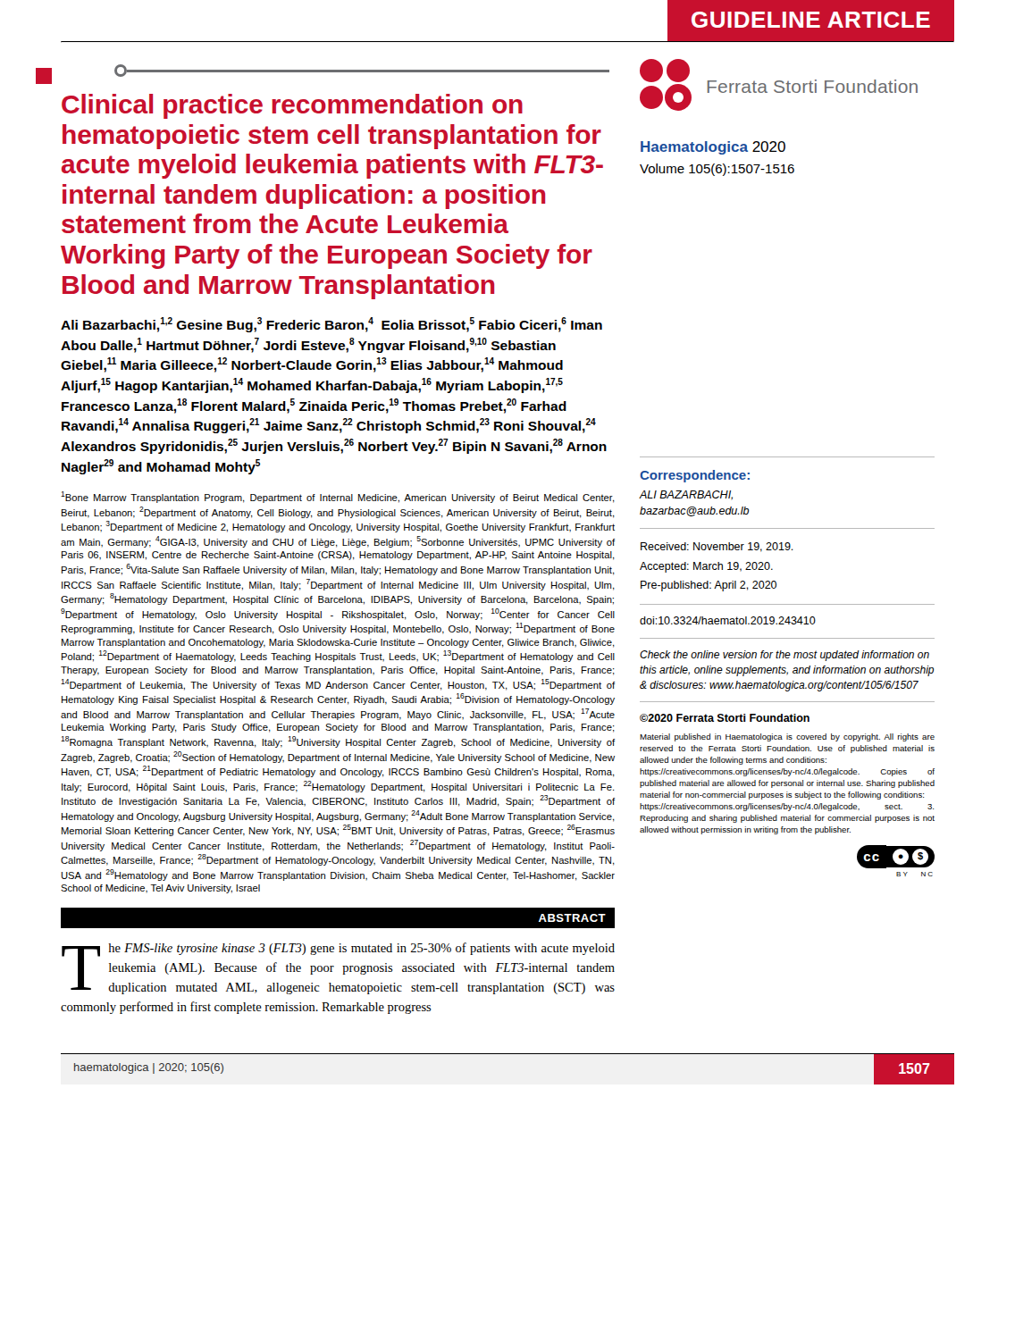GUIDELINE ARTICLE
Clinical practice recommendation on hematopoietic stem cell transplantation for acute myeloid leukemia patients with FLT3-internal tandem duplication: a position statement from the Acute Leukemia Working Party of the European Society for Blood and Marrow Transplantation
Ali Bazarbachi,1,2 Gesine Bug,3 Frederic Baron,4 Eolia Brissot,5 Fabio Ciceri,6 Iman Abou Dalle,1 Hartmut Döhner,7 Jordi Esteve,8 Yngvar Floisand,9,10 Sebastian Giebel,11 Maria Gilleece,12 Norbert-Claude Gorin,13 Elias Jabbour,14 Mahmoud Aljurf,15 Hagop Kantarjian,14 Mohamed Kharfan-Dabaja,16 Myriam Labopin,17,5 Francesco Lanza,18 Florent Malard,5 Zinaida Peric,19 Thomas Prebet,20 Farhad Ravandi,14 Annalisa Ruggeri,21 Jaime Sanz,22 Christoph Schmid,23 Roni Shouval,24 Alexandros Spyridonidis,25 Jurjen Versluis,26 Norbert Vey.27 Bipin N Savani,28 Arnon Nagler29 and Mohamad Mohty5
1Bone Marrow Transplantation Program, Department of Internal Medicine, American University of Beirut Medical Center, Beirut, Lebanon; 2Department of Anatomy, Cell Biology, and Physiological Sciences, American University of Beirut, Beirut, Lebanon; 3Department of Medicine 2, Hematology and Oncology, University Hospital, Goethe University Frankfurt, Frankfurt am Main, Germany; 4GIGA-I3, University and CHU of Liège, Liège, Belgium; 5Sorbonne Universités, UPMC University of Paris 06, INSERM, Centre de Recherche Saint-Antoine (CRSA), Hematology Department, AP-HP, Saint Antoine Hospital, Paris, France; 6Vita-Salute San Raffaele University of Milan, Milan, Italy; Hematology and Bone Marrow Transplantation Unit, IRCCS San Raffaele Scientific Institute, Milan, Italy; 7Department of Internal Medicine III, Ulm University Hospital, Ulm, Germany; 8Hematology Department, Hospital Clínic of Barcelona, IDIBAPS, University of Barcelona, Barcelona, Spain; 9Department of Hematology, Oslo University Hospital - Rikshospitalet, Oslo, Norway; 10Center for Cancer Cell Reprogramming, Institute for Cancer Research, Oslo University Hospital, Montebello, Oslo, Norway; 11Department of Bone Marrow Transplantation and Oncohematology, Maria Sklodowska-Curie Institute – Oncology Center, Gliwice Branch, Gliwice, Poland; 12Department of Haematology, Leeds Teaching Hospitals Trust, Leeds, UK; 13Department of Hematology and Cell Therapy, European Society for Blood and Marrow Transplantation, Paris Office, Hopital Saint-Antoine, Paris, France; 14Department of Leukemia, The University of Texas MD Anderson Cancer Center, Houston, TX, USA; 15Department of Hematology King Faisal Specialist Hospital & Research Center, Riyadh, Saudi Arabia; 16Division of Hematology-Oncology and Blood and Marrow Transplantation and Cellular Therapies Program, Mayo Clinic, Jacksonville, FL, USA; 17Acute Leukemia Working Party, Paris Study Office, European Society for Blood and Marrow Transplantation, Paris, France; 18Romagna Transplant Network, Ravenna, Italy; 19University Hospital Center Zagreb, School of Medicine, University of Zagreb, Zagreb, Croatia; 20Section of Hematology, Department of Internal Medicine, Yale University School of Medicine, New Haven, CT, USA; 21Department of Pediatric Hematology and Oncology, IRCCS Bambino Gesù Children's Hospital, Roma, Italy; Eurocord, Hôpital Saint Louis, Paris, France; 22Hematology Department, Hospital Universitari i Politecnic La Fe. Instituto de Investigación Sanitaria La Fe, Valencia, CIBERONC, Instituto Carlos III, Madrid, Spain; 23Department of Hematology and Oncology, Augsburg University Hospital, Augsburg, Germany; 24Adult Bone Marrow Transplantation Service, Memorial Sloan Kettering Cancer Center, New York, NY, USA; 25BMT Unit, University of Patras, Patras, Greece; 26Erasmus University Medical Center Cancer Institute, Rotterdam, the Netherlands; 27Department of Hematology, Institut Paoli-Calmettes, Marseille, France; 28Department of Hematology-Oncology, Vanderbilt University Medical Center, Nashville, TN, USA and 29Hematology and Bone Marrow Transplantation Division, Chaim Sheba Medical Center, Tel-Hashomer, Sackler School of Medicine, Tel Aviv University, Israel
ABSTRACT
The FMS-like tyrosine kinase 3 (FLT3) gene is mutated in 25-30% of patients with acute myeloid leukemia (AML). Because of the poor prognosis associated with FLT3-internal tandem duplication mutated AML, allogeneic hematopoietic stem-cell transplantation (SCT) was commonly performed in first complete remission. Remarkable progress
Ferrata Storti Foundation
Haematologica 2020 Volume 105(6):1507-1516
Correspondence:
ALI BAZARBACHI,
bazarbac@aub.edu.lb
Received: November 19, 2019.
Accepted: March 19, 2020.
Pre-published: April 2, 2020
doi:10.3324/haematol.2019.243410
Check the online version for the most updated information on this article, online supplements, and information on authorship & disclosures: www.haematologica.org/content/105/6/1507
©2020 Ferrata Storti Foundation
Material published in Haematologica is covered by copyright. All rights are reserved to the Ferrata Storti Foundation. Use of published material is allowed under the following terms and conditions:
https://creativecommons.org/licenses/by-nc/4.0/legalcode. Copies of published material are allowed for personal or internal use. Sharing published material for non-commercial purposes is subject to the following conditions:
https://creativecommons.org/licenses/by-nc/4.0/legalcode, sect. 3. Reproducing and sharing published material for commercial purposes is not allowed without permission in writing from the publisher.
cc
●
$
BY NC
haematologica | 2020; 105(6)
1507